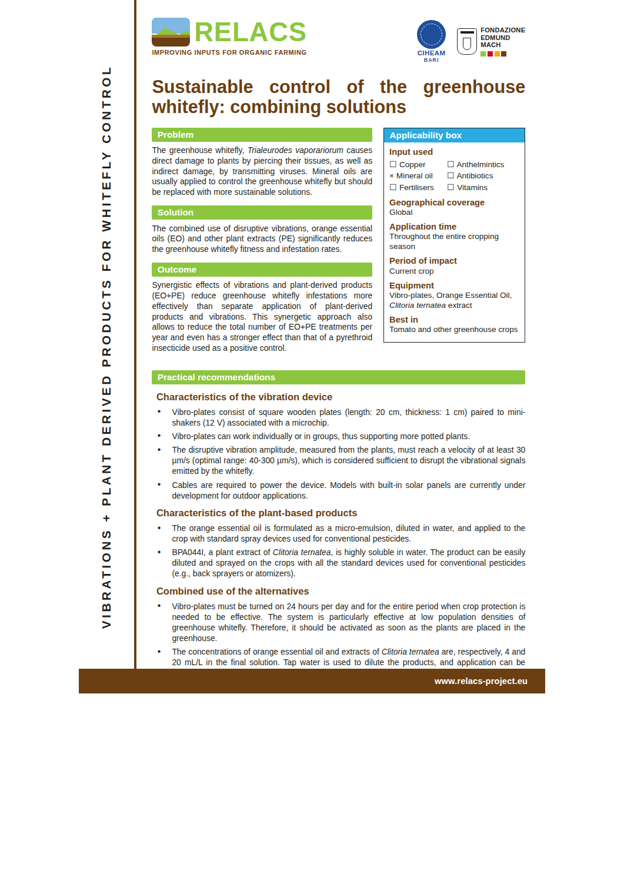VIBRATIONS + PLANT DERIVED PRODUCTS FOR WHITEFLY CONTROL
RELACS
IMPROVING INPUTS FOR ORGANIC FARMING
CIHEAM
BARI
FONDAZIONE
EDMUND
MACH
Sustainable control of the greenhouse whitefly: combining solutions
Problem
The greenhouse whitefly, Trialeurodes vaporariorum causes direct damage to plants by piercing their tissues, as well as indirect damage, by transmitting viruses. Mineral oils are usually applied to control the greenhouse whitefly but should be replaced with more sustainable solutions.
Solution
The combined use of disruptive vibrations, orange essential oils (EO) and other plant extracts (PE) significantly reduces the greenhouse whitefly fitness and infestation rates.
Outcome
Synergistic effects of vibrations and plant-derived products (EO+PE) reduce greenhouse whitefly infestations more effectively than separate application of plant-derived products and vibrations. This synergetic approach also allows to reduce the total number of EO+PE treatments per year and even has a stronger effect than that of a pyrethroid insecticide used as a positive control.
Applicability box
Input used
☐ Copper
× Mineral oil
☐ Fertilisers
☐ Anthelmintics
☐ Antibiotics
☐ Vitamins
Geographical coverage
Global
Application time
Throughout the entire cropping season
Period of impact
Current crop
Equipment
Vibro-plates, Orange Essential Oil, Clitoria ternatea extract
Best in
Tomato and other greenhouse crops
Practical recommendations
Characteristics of the vibration device
Vibro-plates consist of square wooden plates (length: 20 cm, thickness: 1 cm) paired to mini-shakers (12 V) associated with a microchip.
Vibro-plates can work individually or in groups, thus supporting more potted plants.
The disruptive vibration amplitude, measured from the plants, must reach a velocity of at least 30 µm/s (optimal range: 40-300 µm/s), which is considered sufficient to disrupt the vibrational signals emitted by the whitefly.
Cables are required to power the device. Models with built-in solar panels are currently under development for outdoor applications.
Characteristics of the plant-based products
The orange essential oil is formulated as a micro-emulsion, diluted in water, and applied to the crop with standard spray devices used for conventional pesticides.
BPA044I, a plant extract of Clitoria ternatea, is highly soluble in water. The product can be easily diluted and sprayed on the crops with all the standard devices used for conventional pesticides (e.g., back sprayers or atomizers).
Combined use of the alternatives
Vibro-plates must be turned on 24 hours per day and for the entire period when crop protection is needed to be effective. The system is particularly effective at low population densities of greenhouse whitefly. Therefore, it should be activated as soon as the plants are placed in the greenhouse.
The concentrations of orange essential oil and extracts of Clitoria ternatea are, respectively, 4 and 20 mL/L in the final solution. Tap water is used to dilute the products, and application can be performed with a pressurised hand sprayer. The first treatment must be done at the appearance of the first whitefly adults in the crop and repeated after 7-10 days.
www.relacs-project.eu